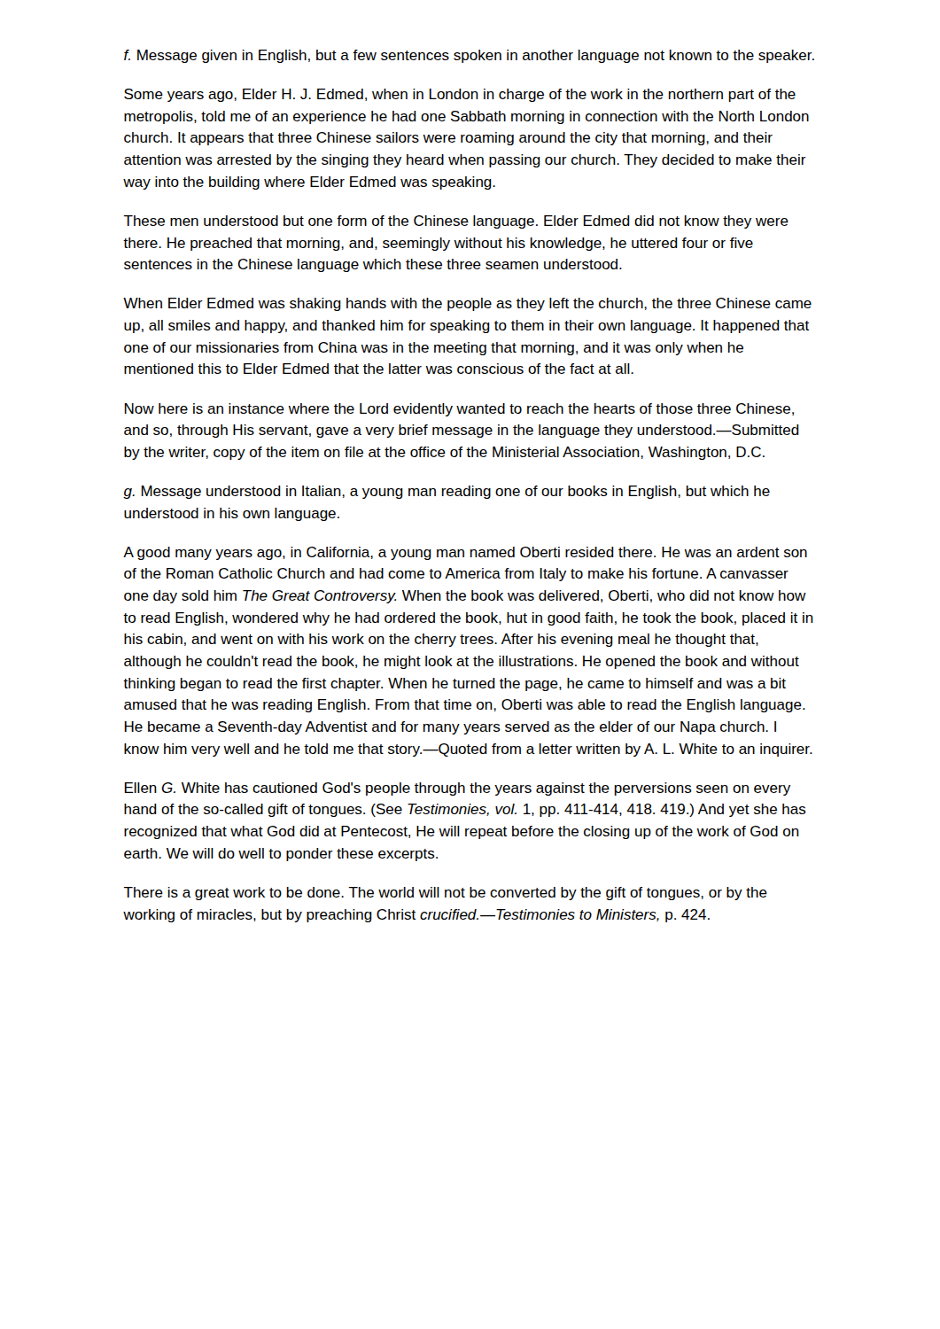f. Message given in English, but a few sentences spoken in another language not known to the speaker.
Some years ago, Elder H. J. Edmed, when in London in charge of the work in the northern part of the metropolis, told me of an experience he had one Sabbath morning in connection with the North London church. It appears that three Chinese sailors were roaming around the city that morning, and their attention was arrested by the singing they heard when passing our church. They decided to make their way into the building where Elder Edmed was speaking.
These men understood but one form of the Chinese language. Elder Edmed did not know they were there. He preached that morning, and, seemingly without his knowledge, he uttered four or five sentences in the Chinese language which these three seamen understood.
When Elder Edmed was shaking hands with the people as they left the church, the three Chinese came up, all smiles and happy, and thanked him for speaking to them in their own language. It happened that one of our missionaries from China was in the meeting that morning, and it was only when he mentioned this to Elder Edmed that the latter was conscious of the fact at all.
Now here is an instance where the Lord evidently wanted to reach the hearts of those three Chinese, and so, through His servant, gave a very brief message in the language they understood.—Submitted by the writer, copy of the item on file at the office of the Ministerial Association, Washington, D.C.
g. Message understood in Italian, a young man reading one of our books in English, but which he understood in his own language.
A good many years ago, in California, a young man named Oberti resided there. He was an ardent son of the Roman Catholic Church and had come to America from Italy to make his fortune. A canvasser one day sold him The Great Controversy. When the book was delivered, Oberti, who did not know how to read English, wondered why he had ordered the book, hut in good faith, he took the book, placed it in his cabin, and went on with his work on the cherry trees. After his evening meal he thought that, although he couldn't read the book, he might look at the illustrations. He opened the book and without thinking began to read the first chapter. When he turned the page, he came to himself and was a bit amused that he was reading English. From that time on, Oberti was able to read the English language. He became a Seventh-day Adventist and for many years served as the elder of our Napa church. I know him very well and he told me that story.—Quoted from a letter written by A. L. White to an inquirer.
Ellen G. White has cautioned God's people through the years against the perversions seen on every hand of the so-called gift of tongues. (See Testimonies, vol. 1, pp. 411-414, 418. 419.) And yet she has recognized that what God did at Pentecost, He will repeat before the closing up of the work of God on earth. We will do well to ponder these excerpts.
There is a great work to be done. The world will not be converted by the gift of tongues, or by the working of miracles, but by preaching Christ crucified.—Testimonies to Ministers, p. 424.